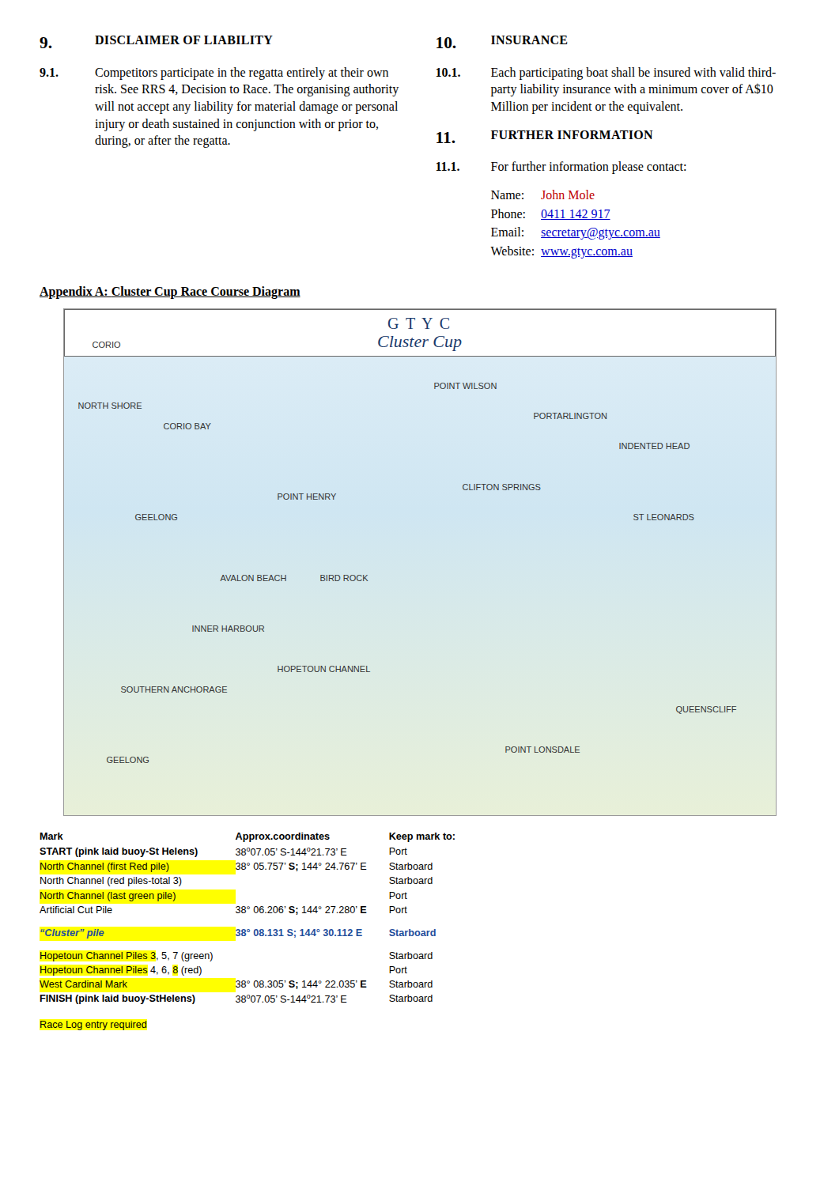9. DISCLAIMER OF LIABILITY
9.1. Competitors participate in the regatta entirely at their own risk. See RRS 4, Decision to Race. The organising authority will not accept any liability for material damage or personal injury or death sustained in conjunction with or prior to, during, or after the regatta.
10. INSURANCE
10.1. Each participating boat shall be insured with valid third-party liability insurance with a minimum cover of A$10 Million per incident or the equivalent.
11. FURTHER INFORMATION
11.1. For further information please contact:
| Name: | John Mole |
| Phone: | 0411 142 917 |
| Email: | secretary@gtyc.com.au |
| Website: | www.gtyc.com.au |
Appendix A: Cluster Cup Race Course Diagram
CORIO NORTH SHORE CORIO BAY GEELONG POINT HENRY POINT WILSON PORTARLINGTON INDENTED HEAD CLIFTON SPRINGS ST LEONARDS QUEENSCLIFF POINT LONSDALE AVALON BEACH BIRD ROCK INNER HARBOUR HOPETOUN CHANNEL SOUTHERN ANCHORAGE GEELONG
G T Y CCluster Cup
| Mark | Approx.coordinates | Keep mark to: |
| --- | --- | --- |
| START (pink laid buoy-St Helens) | 38 o 07.05’ S-144 o 21.73’ E | Port |
| North Channel (first Red pile) | 38° 05.757’ S; 144° 24.767’ E | Starboard |
| North Channel (red piles-total 3) | | Starboard |
| North Channel (last green pile) | | Port |
| Artificial Cut Pile | 38° 06.206’ S; 144° 27.280’ E | Port |
| “Cluster” pile | 38° 08.131 S; 144° 30.112 E | Starboard |
| Hopetoun Channel Piles 3 , 5, 7 (green) | | Starboard |
| Hopetoun Channel Piles 4, 6, 8 (red) | | Port |
| West Cardinal Mark | 38° 08.305’ S; 144° 22.035’ E | Starboard |
| FINISH (pink laid buoy-StHelens) | 38 o 07.05’ S-144 o 21.73’ E | Starboard |
Race Log entry required